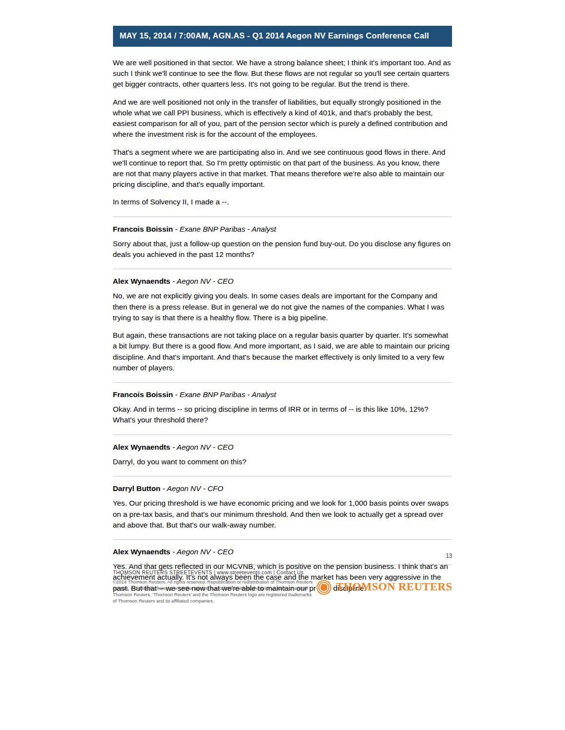MAY 15, 2014 / 7:00AM, AGN.AS - Q1 2014 Aegon NV Earnings Conference Call
We are well positioned in that sector. We have a strong balance sheet; I think it's important too. And as such I think we'll continue to see the flow. But these flows are not regular so you'll see certain quarters get bigger contracts, other quarters less. It's not going to be regular. But the trend is there.
And we are well positioned not only in the transfer of liabilities, but equally strongly positioned in the whole what we call PPI business, which is effectively a kind of 401k, and that's probably the best, easiest comparison for all of you, part of the pension sector which is purely a defined contribution and where the investment risk is for the account of the employees.
That's a segment where we are participating also in. And we see continuous good flows in there. And we'll continue to report that. So I'm pretty optimistic on that part of the business. As you know, there are not that many players active in that market. That means therefore we're also able to maintain our pricing discipline, and that's equally important.
In terms of Solvency II, I made a --.
Francois Boissin - Exane BNP Paribas - Analyst
Sorry about that, just a follow-up question on the pension fund buy-out. Do you disclose any figures on deals you achieved in the past 12 months?
Alex Wynaendts - Aegon NV - CEO
No, we are not explicitly giving you deals. In some cases deals are important for the Company and then there is a press release. But in general we do not give the names of the companies. What I was trying to say is that there is a healthy flow. There is a big pipeline.
But again, these transactions are not taking place on a regular basis quarter by quarter. It's somewhat a bit lumpy. But there is a good flow. And more important, as I said, we are able to maintain our pricing discipline. And that's important. And that's because the market effectively is only limited to a very few number of players.
Francois Boissin - Exane BNP Paribas - Analyst
Okay. And in terms -- so pricing discipline in terms of IRR or in terms of -- is this like 10%, 12%? What's your threshold there?
Alex Wynaendts - Aegon NV - CEO
Darryl, do you want to comment on this?
Darryl Button - Aegon NV - CFO
Yes. Our pricing threshold is we have economic pricing and we look for 1,000 basis points over swaps on a pre-tax basis, and that's our minimum threshold. And then we look to actually get a spread over and above that. But that's our walk-away number.
Alex Wynaendts - Aegon NV - CEO
Yes. And that gets reflected in our MCVNB, which is positive on the pension business. I think that's an achievement actually. It's not always been the case and the market has been very aggressive in the past. But that -- we see now that we're able to maintain our pricing discipline.
13
THOMSON REUTERS STREETEVENTS | www.streetevents.com | Contact Us
©2014 Thomson Reuters. All rights reserved. Republication or redistribution of Thomson Reuters content, including by framing or similar means, is prohibited without the prior written consent of Thomson Reuters. 'Thomson Reuters' and the Thomson Reuters logo are registered trademarks of Thomson Reuters and its affiliated companies.
THOMSON REUTERS